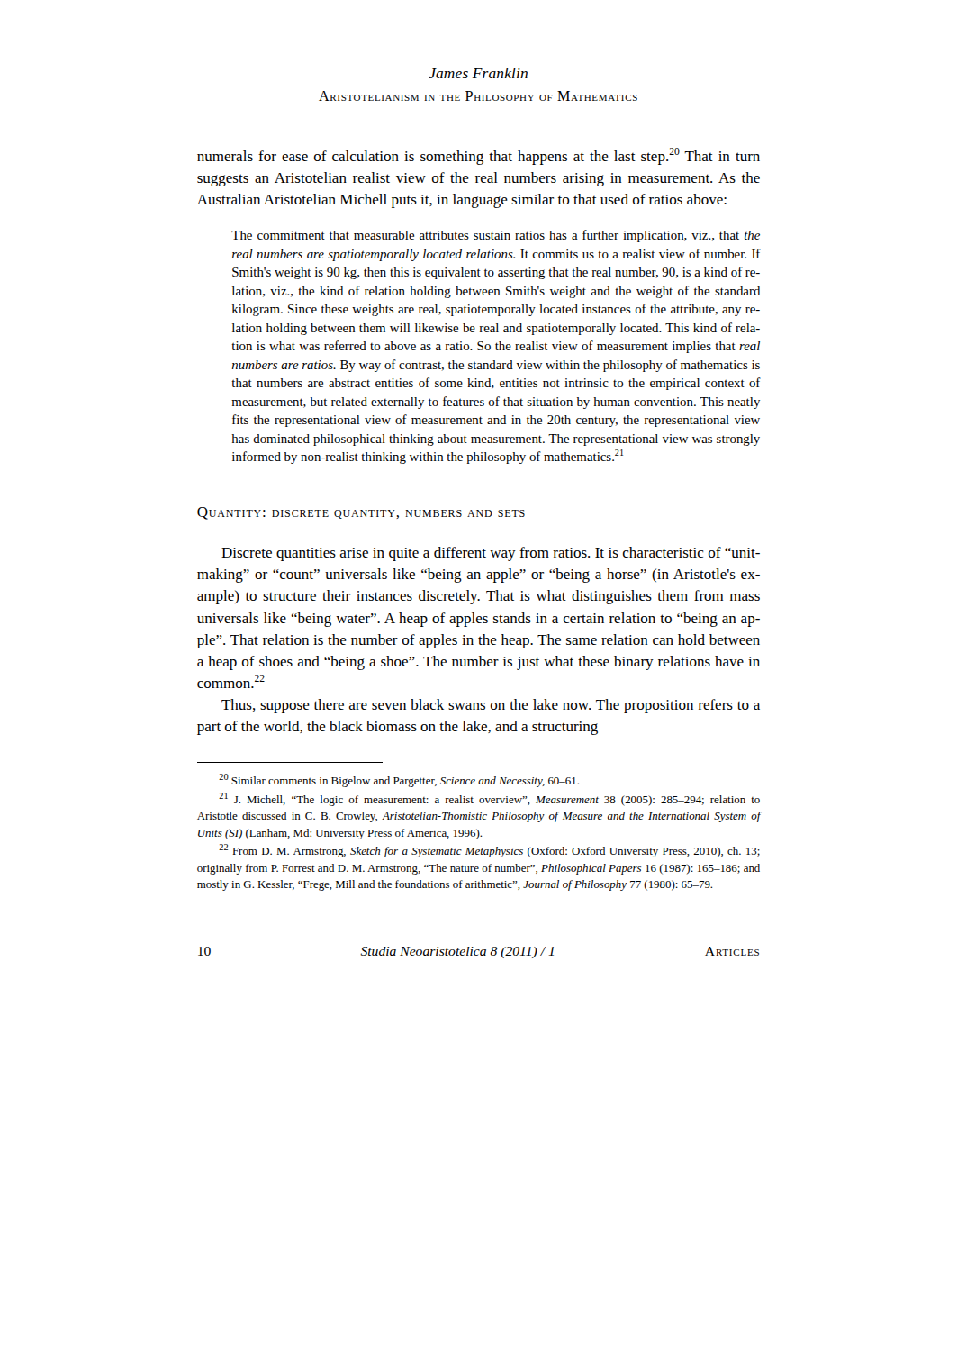James Franklin
Aristotelianism in the Philosophy of Mathematics
numerals for ease of calculation is something that happens at the last step.20 That in turn suggests an Aristotelian realist view of the real numbers arising in measurement. As the Australian Aristotelian Michell puts it, in language similar to that used of ratios above:
The commitment that measurable attributes sustain ratios has a further implication, viz., that the real numbers are spatiotemporally located relations. It commits us to a realist view of number. If Smith's weight is 90 kg, then this is equivalent to asserting that the real number, 90, is a kind of relation, viz., the kind of relation holding between Smith's weight and the weight of the standard kilogram. Since these weights are real, spatiotemporally located instances of the attribute, any relation holding between them will likewise be real and spatiotemporally located. This kind of relation is what was referred to above as a ratio. So the realist view of measurement implies that real numbers are ratios. By way of contrast, the standard view within the philosophy of mathematics is that numbers are abstract entities of some kind, entities not intrinsic to the empirical context of measurement, but related externally to features of that situation by human convention. This neatly fits the representational view of measurement and in the 20th century, the representational view has dominated philosophical thinking about measurement. The representational view was strongly informed by non-realist thinking within the philosophy of mathematics.21
Quantity: discrete quantity, numbers and sets
Discrete quantities arise in quite a different way from ratios. It is characteristic of “unit-making” or “count” universals like “being an apple” or “being a horse” (in Aristotle's example) to structure their instances discretely. That is what distinguishes them from mass universals like “being water”. A heap of apples stands in a certain relation to “being an apple”. That relation is the number of apples in the heap. The same relation can hold between a heap of shoes and “being a shoe”. The number is just what these binary relations have in common.22
Thus, suppose there are seven black swans on the lake now. The proposition refers to a part of the world, the black biomass on the lake, and a structuring
20 Similar comments in Bigelow and Pargetter, Science and Necessity, 60–61.
21 J. Michell, “The logic of measurement: a realist overview”, Measurement 38 (2005): 285–294; relation to Aristotle discussed in C. B. Crowley, Aristotelian-Thomistic Philosophy of Measure and the International System of Units (SI) (Lanham, Md: University Press of America, 1996).
22 From D. M. Armstrong, Sketch for a Systematic Metaphysics (Oxford: Oxford University Press, 2010), ch. 13; originally from P. Forrest and D. M. Armstrong, “The nature of number”, Philosophical Papers 16 (1987): 165–186; and mostly in G. Kessler, “Frege, Mill and the foundations of arithmetic”, Journal of Philosophy 77 (1980): 65–79.
10 Studia Neoaristotelica 8 (2011) / 1 Articles